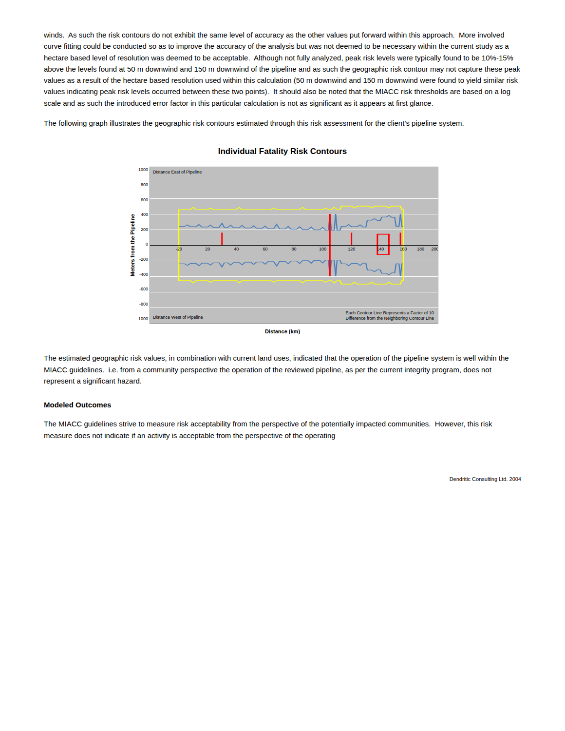winds. As such the risk contours do not exhibit the same level of accuracy as the other values put forward within this approach. More involved curve fitting could be conducted so as to improve the accuracy of the analysis but was not deemed to be necessary within the current study as a hectare based level of resolution was deemed to be acceptable. Although not fully analyzed, peak risk levels were typically found to be 10%-15% above the levels found at 50 m downwind and 150 m downwind of the pipeline and as such the geographic risk contour may not capture these peak values as a result of the hectare based resolution used within this calculation (50 m downwind and 150 m downwind were found to yield similar risk values indicating peak risk levels occurred between these two points). It should also be noted that the MIACC risk thresholds are based on a log scale and as such the introduced error factor in this particular calculation is not as significant as it appears at first glance.
The following graph illustrates the geographic risk contours estimated through this risk assessment for the client’s pipeline system.
Individual Fatality Risk Contours
Meters from the Pipeline
1000
800
600
400
200
0
-200
-400
-600
-800
-1000
-20 20 40 60 80 100 120 140 160 180 200
Distance East of Pipeline
Distance West of Pipeline
Each Contour Line Represents a Factor of 10
Difference from the Neighboring Contour Line
Distance (km)
The estimated geographic risk values, in combination with current land uses, indicated that the operation of the pipeline system is well within the MIACC guidelines. i.e. from a community perspective the operation of the reviewed pipeline, as per the current integrity program, does not represent a significant hazard.
Modeled Outcomes
The MIACC guidelines strive to measure risk acceptability from the perspective of the potentially impacted communities. However, this risk measure does not indicate if an activity is acceptable from the perspective of the operating
Dendritic Consulting Ltd. 2004